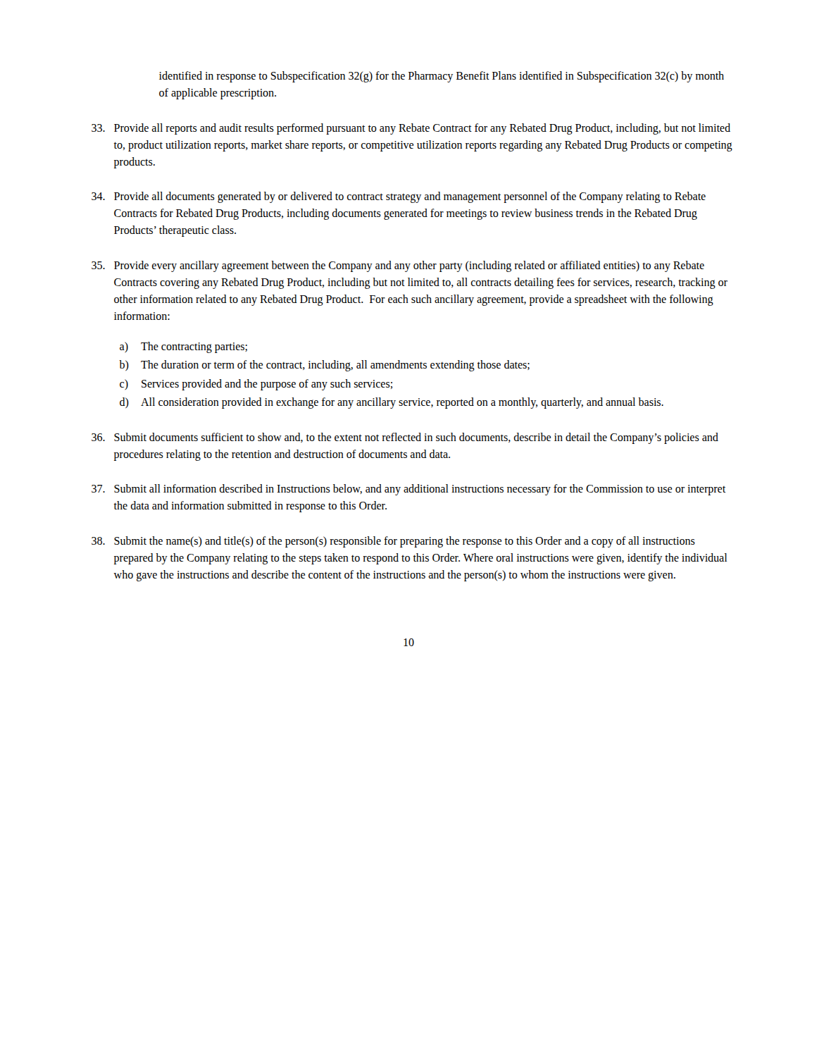identified in response to Subspecification 32(g) for the Pharmacy Benefit Plans identified in Subspecification 32(c) by month of applicable prescription.
Provide all reports and audit results performed pursuant to any Rebate Contract for any Rebated Drug Product, including, but not limited to, product utilization reports, market share reports, or competitive utilization reports regarding any Rebated Drug Products or competing products.
Provide all documents generated by or delivered to contract strategy and management personnel of the Company relating to Rebate Contracts for Rebated Drug Products, including documents generated for meetings to review business trends in the Rebated Drug Products’ therapeutic class.
Provide every ancillary agreement between the Company and any other party (including related or affiliated entities) to any Rebate Contracts covering any Rebated Drug Product, including but not limited to, all contracts detailing fees for services, research, tracking or other information related to any Rebated Drug Product. For each such ancillary agreement, provide a spreadsheet with the following information:
The contracting parties;
The duration or term of the contract, including, all amendments extending those dates;
Services provided and the purpose of any such services;
All consideration provided in exchange for any ancillary service, reported on a monthly, quarterly, and annual basis.
Submit documents sufficient to show and, to the extent not reflected in such documents, describe in detail the Company’s policies and procedures relating to the retention and destruction of documents and data.
Submit all information described in Instructions below, and any additional instructions necessary for the Commission to use or interpret the data and information submitted in response to this Order.
Submit the name(s) and title(s) of the person(s) responsible for preparing the response to this Order and a copy of all instructions prepared by the Company relating to the steps taken to respond to this Order. Where oral instructions were given, identify the individual who gave the instructions and describe the content of the instructions and the person(s) to whom the instructions were given.
10